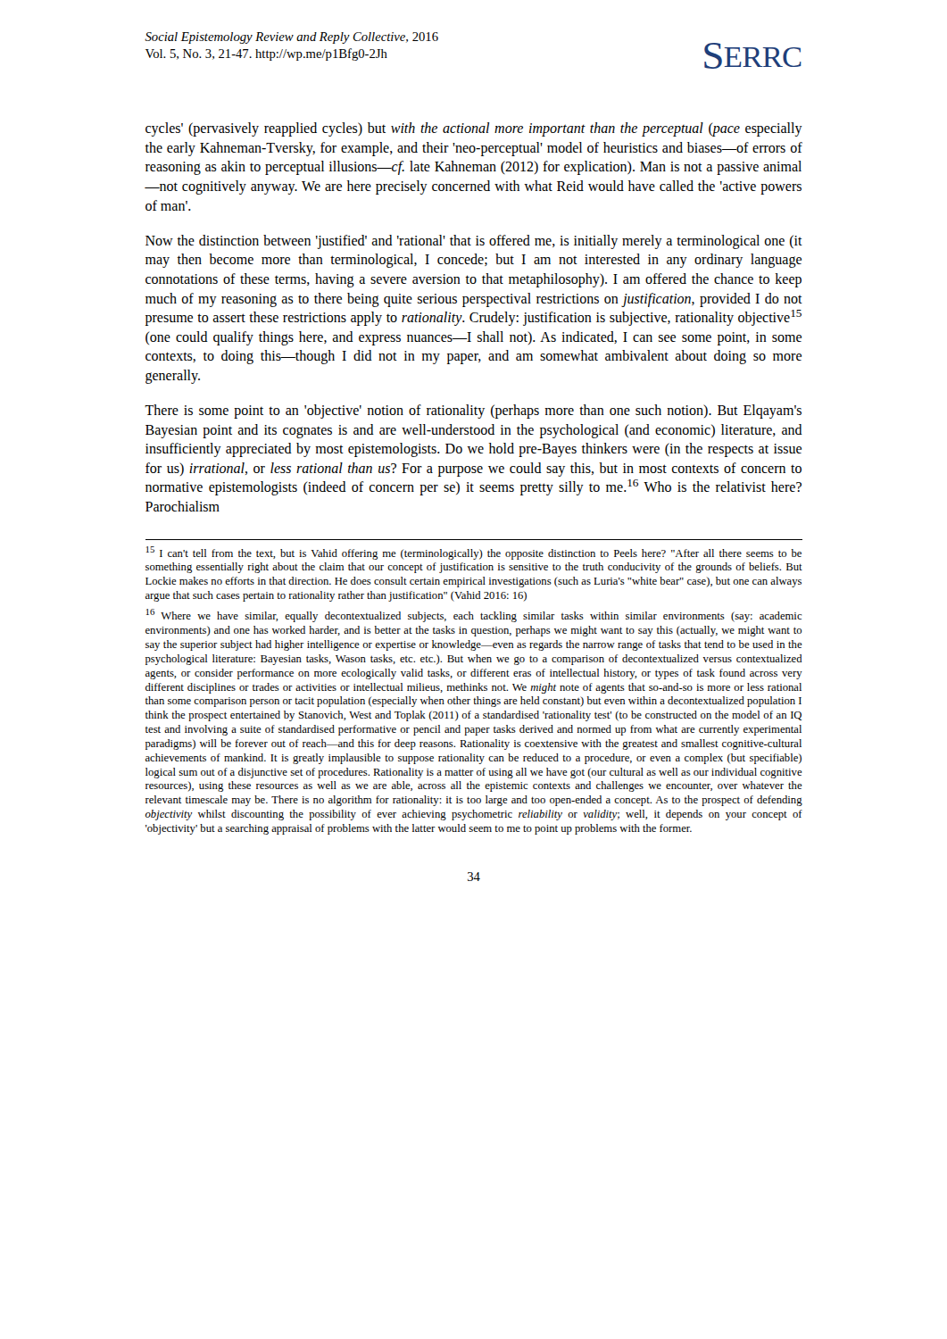Social Epistemology Review and Reply Collective, 2016
Vol. 5, No. 3, 21-47. http://wp.me/p1Bfg0-2Jh
SERRC
cycles' (pervasively reapplied cycles) but with the actional more important than the perceptual (pace especially the early Kahneman-Tversky, for example, and their 'neo-perceptual' model of heuristics and biases—of errors of reasoning as akin to perceptual illusions—cf. late Kahneman (2012) for explication). Man is not a passive animal—not cognitively anyway. We are here precisely concerned with what Reid would have called the 'active powers of man'.
Now the distinction between 'justified' and 'rational' that is offered me, is initially merely a terminological one (it may then become more than terminological, I concede; but I am not interested in any ordinary language connotations of these terms, having a severe aversion to that metaphilosophy). I am offered the chance to keep much of my reasoning as to there being quite serious perspectival restrictions on justification, provided I do not presume to assert these restrictions apply to rationality. Crudely: justification is subjective, rationality objective15 (one could qualify things here, and express nuances—I shall not). As indicated, I can see some point, in some contexts, to doing this—though I did not in my paper, and am somewhat ambivalent about doing so more generally.
There is some point to an 'objective' notion of rationality (perhaps more than one such notion). But Elqayam's Bayesian point and its cognates is and are well-understood in the psychological (and economic) literature, and insufficiently appreciated by most epistemologists. Do we hold pre-Bayes thinkers were (in the respects at issue for us) irrational, or less rational than us? For a purpose we could say this, but in most contexts of concern to normative epistemologists (indeed of concern per se) it seems pretty silly to me.16 Who is the relativist here? Parochialism
15 I can't tell from the text, but is Vahid offering me (terminologically) the opposite distinction to Peels here? "After all there seems to be something essentially right about the claim that our concept of justification is sensitive to the truth conducivity of the grounds of beliefs. But Lockie makes no efforts in that direction. He does consult certain empirical investigations (such as Luria's "white bear" case), but one can always argue that such cases pertain to rationality rather than justification" (Vahid 2016: 16)
16 Where we have similar, equally decontextualized subjects, each tackling similar tasks within similar environments (say: academic environments) and one has worked harder, and is better at the tasks in question, perhaps we might want to say this (actually, we might want to say the superior subject had higher intelligence or expertise or knowledge—even as regards the narrow range of tasks that tend to be used in the psychological literature: Bayesian tasks, Wason tasks, etc. etc.). But when we go to a comparison of decontextualized versus contextualized agents, or consider performance on more ecologically valid tasks, or different eras of intellectual history, or types of task found across very different disciplines or trades or activities or intellectual milieus, methinks not. We might note of agents that so-and-so is more or less rational than some comparison person or tacit population (especially when other things are held constant) but even within a decontextualized population I think the prospect entertained by Stanovich, West and Toplak (2011) of a standardised 'rationality test' (to be constructed on the model of an IQ test and involving a suite of standardised performative or pencil and paper tasks derived and normed up from what are currently experimental paradigms) will be forever out of reach—and this for deep reasons. Rationality is coextensive with the greatest and smallest cognitive-cultural achievements of mankind. It is greatly implausible to suppose rationality can be reduced to a procedure, or even a complex (but specifiable) logical sum out of a disjunctive set of procedures. Rationality is a matter of using all we have got (our cultural as well as our individual cognitive resources), using these resources as well as we are able, across all the epistemic contexts and challenges we encounter, over whatever the relevant timescale may be. There is no algorithm for rationality: it is too large and too open-ended a concept. As to the prospect of defending objectivity whilst discounting the possibility of ever achieving psychometric reliability or validity; well, it depends on your concept of 'objectivity' but a searching appraisal of problems with the latter would seem to me to point up problems with the former.
34